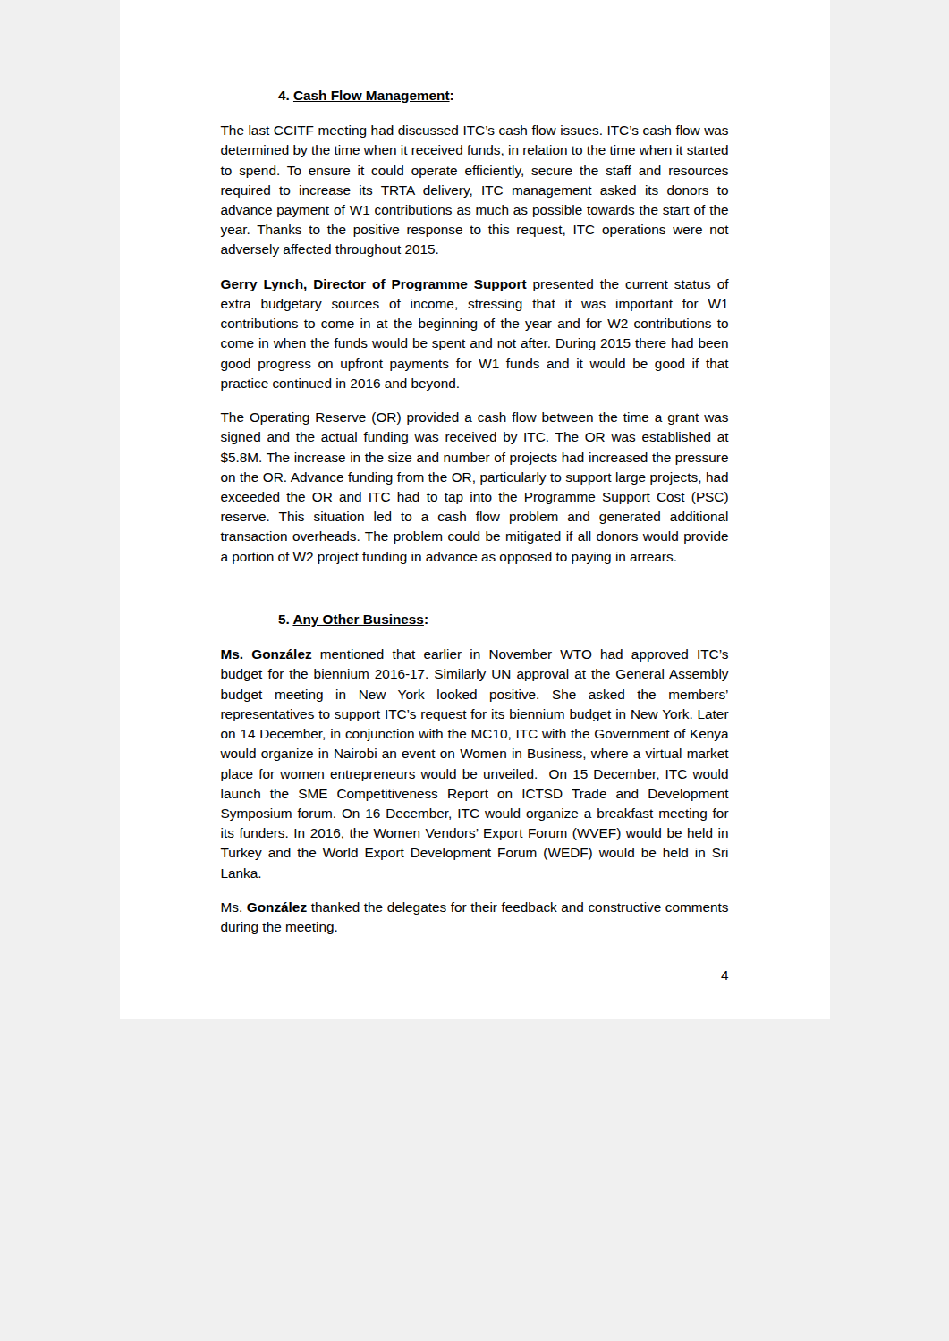4. Cash Flow Management:
The last CCITF meeting had discussed ITC’s cash flow issues. ITC’s cash flow was determined by the time when it received funds, in relation to the time when it started to spend. To ensure it could operate efficiently, secure the staff and resources required to increase its TRTA delivery, ITC management asked its donors to advance payment of W1 contributions as much as possible towards the start of the year. Thanks to the positive response to this request, ITC operations were not adversely affected throughout 2015.
Gerry Lynch, Director of Programme Support presented the current status of extra budgetary sources of income, stressing that it was important for W1 contributions to come in at the beginning of the year and for W2 contributions to come in when the funds would be spent and not after. During 2015 there had been good progress on upfront payments for W1 funds and it would be good if that practice continued in 2016 and beyond.
The Operating Reserve (OR) provided a cash flow between the time a grant was signed and the actual funding was received by ITC. The OR was established at $5.8M. The increase in the size and number of projects had increased the pressure on the OR. Advance funding from the OR, particularly to support large projects, had exceeded the OR and ITC had to tap into the Programme Support Cost (PSC) reserve. This situation led to a cash flow problem and generated additional transaction overheads. The problem could be mitigated if all donors would provide a portion of W2 project funding in advance as opposed to paying in arrears.
5. Any Other Business:
Ms. González mentioned that earlier in November WTO had approved ITC’s budget for the biennium 2016-17. Similarly UN approval at the General Assembly budget meeting in New York looked positive. She asked the members’ representatives to support ITC’s request for its biennium budget in New York. Later on 14 December, in conjunction with the MC10, ITC with the Government of Kenya would organize in Nairobi an event on Women in Business, where a virtual market place for women entrepreneurs would be unveiled. On 15 December, ITC would launch the SME Competitiveness Report on ICTSD Trade and Development Symposium forum. On 16 December, ITC would organize a breakfast meeting for its funders. In 2016, the Women Vendors’ Export Forum (WVEF) would be held in Turkey and the World Export Development Forum (WEDF) would be held in Sri Lanka.
Ms. González thanked the delegates for their feedback and constructive comments during the meeting.
4